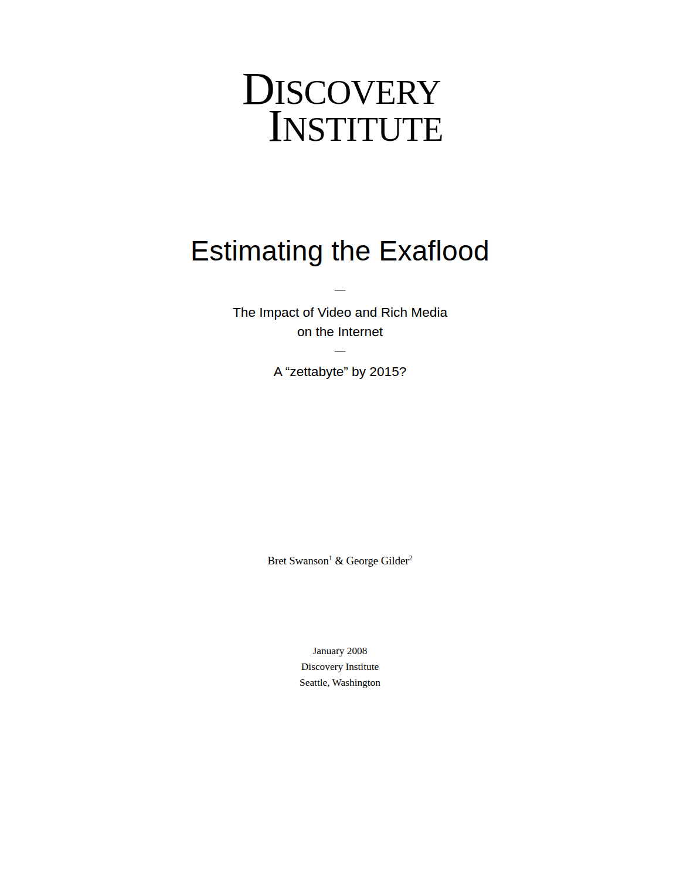DISCOVERY
INSTITUTE
Estimating the Exaflood
—
The Impact of Video and Rich Media
on the Internet
—
A “zettabyte” by 2015?
Bret Swanson1 & George Gilder2
January 2008
Discovery Institute
Seattle, Washington